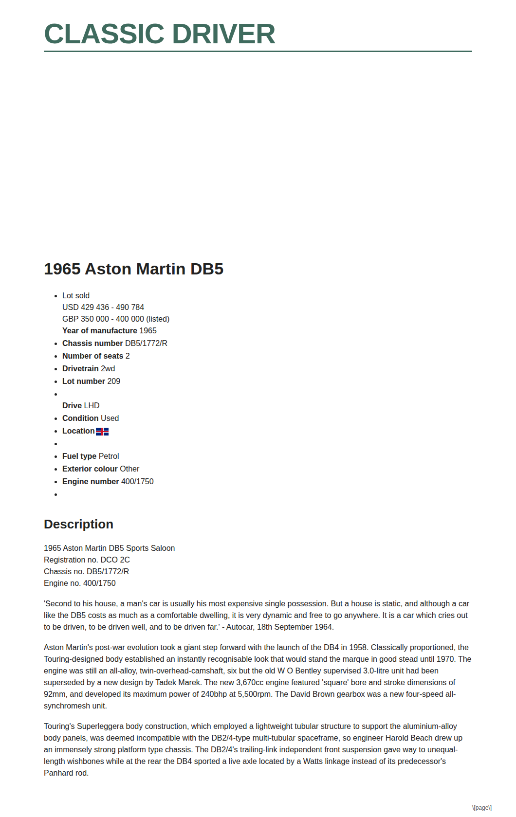CLASSIC DRIVER
1965 Aston Martin DB5
Lot sold
USD 429 436 - 490 784
GBP 350 000 - 400 000 (listed)
Year of manufacture 1965
Chassis number DB5/1772/R
Number of seats 2
Drivetrain 2wd
Lot number 209
Drive LHD
Condition Used
Location
Fuel type Petrol
Exterior colour Other
Engine number 400/1750
Description
1965 Aston Martin DB5 Sports Saloon
Registration no. DCO 2C
Chassis no. DB5/1772/R
Engine no. 400/1750
'Second to his house, a man's car is usually his most expensive single possession. But a house is static, and although a car like the DB5 costs as much as a comfortable dwelling, it is very dynamic and free to go anywhere. It is a car which cries out to be driven, to be driven well, and to be driven far.' - Autocar, 18th September 1964.
Aston Martin's post-war evolution took a giant step forward with the launch of the DB4 in 1958. Classically proportioned, the Touring-designed body established an instantly recognisable look that would stand the marque in good stead until 1970. The engine was still an all-alloy, twin-overhead-camshaft, six but the old W O Bentley supervised 3.0-litre unit had been superseded by a new design by Tadek Marek. The new 3,670cc engine featured 'square' bore and stroke dimensions of 92mm, and developed its maximum power of 240bhp at 5,500rpm. The David Brown gearbox was a new four-speed all-synchromesh unit.
Touring's Superleggera body construction, which employed a lightweight tubular structure to support the aluminium-alloy body panels, was deemed incompatible with the DB2/4-type multi-tubular spaceframe, so engineer Harold Beach drew up an immensely strong platform type chassis. The DB2/4's trailing-link independent front suspension gave way to unequal-length wishbones while at the rear the DB4 sported a live axle located by a Watts linkage instead of its predecessor's Panhard rod.
\[page\]